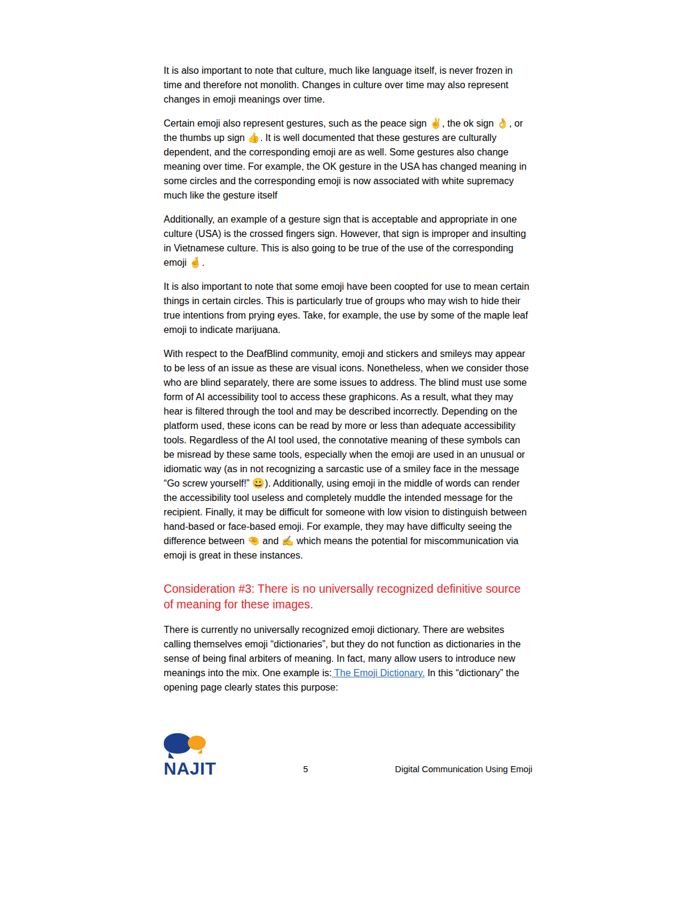It is also important to note that culture, much like language itself, is never frozen in time and therefore not monolith. Changes in culture over time may also represent changes in emoji meanings over time.
Certain emoji also represent gestures, such as the peace sign ✌️, the ok sign 👌, or the thumbs up sign 👍. It is well documented that these gestures are culturally dependent, and the corresponding emoji are as well. Some gestures also change meaning over time. For example, the OK gesture in the USA has changed meaning in some circles and the corresponding emoji is now associated with white supremacy much like the gesture itself
Additionally, an example of a gesture sign that is acceptable and appropriate in one culture (USA) is the crossed fingers sign. However, that sign is improper and insulting in Vietnamese culture. This is also going to be true of the use of the corresponding emoji 🤞.
It is also important to note that some emoji have been coopted for use to mean certain things in certain circles. This is particularly true of groups who may wish to hide their true intentions from prying eyes. Take, for example, the use by some of the maple leaf emoji to indicate marijuana.
With respect to the DeafBlind community, emoji and stickers and smileys may appear to be less of an issue as these are visual icons. Nonetheless, when we consider those who are blind separately, there are some issues to address. The blind must use some form of AI accessibility tool to access these graphicons. As a result, what they may hear is filtered through the tool and may be described incorrectly. Depending on the platform used, these icons can be read by more or less than adequate accessibility tools. Regardless of the AI tool used, the connotative meaning of these symbols can be misread by these same tools, especially when the emoji are used in an unusual or idiomatic way (as in not recognizing a sarcastic use of a smiley face in the message “Go screw yourself!” 😀). Additionally, using emoji in the middle of words can render the accessibility tool useless and completely muddle the intended message for the recipient. Finally, it may be difficult for someone with low vision to distinguish between hand-based or face-based emoji. For example, they may have difficulty seeing the difference between 🤏 and ✍️ which means the potential for miscommunication via emoji is great in these instances.
Consideration #3: There is no universally recognized definitive source of meaning for these images.
There is currently no universally recognized emoji dictionary. There are websites calling themselves emoji “dictionaries”, but they do not function as dictionaries in the sense of being final arbiters of meaning. In fact, many allow users to introduce new meanings into the mix. One example is: The Emoji Dictionary. In this “dictionary” the opening page clearly states this purpose:
NAJIT
5
Digital Communication Using Emoji